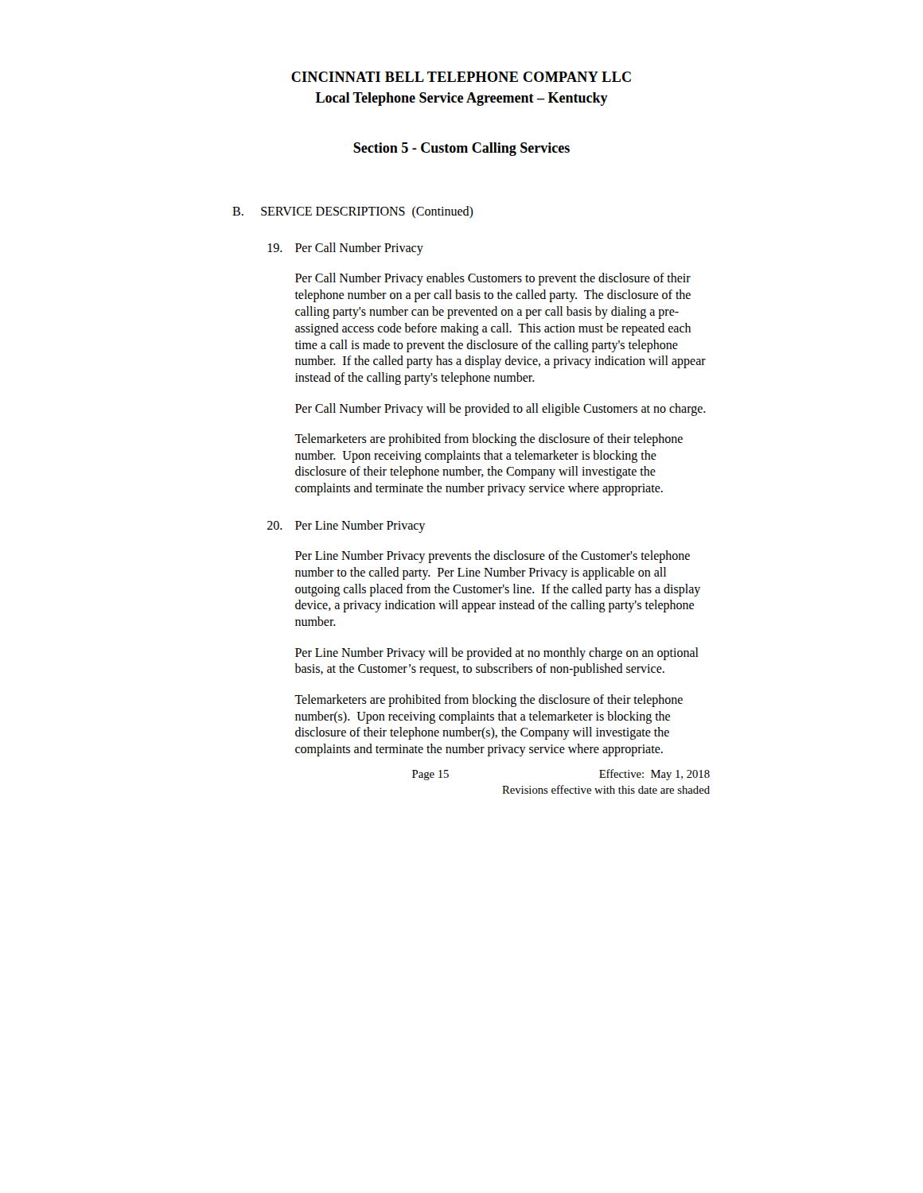CINCINNATI BELL TELEPHONE COMPANY LLC
Local Telephone Service Agreement – Kentucky
Section 5 - Custom Calling Services
B. SERVICE DESCRIPTIONS (Continued)
19. Per Call Number Privacy
Per Call Number Privacy enables Customers to prevent the disclosure of their telephone number on a per call basis to the called party. The disclosure of the calling party's number can be prevented on a per call basis by dialing a pre-assigned access code before making a call. This action must be repeated each time a call is made to prevent the disclosure of the calling party's telephone number. If the called party has a display device, a privacy indication will appear instead of the calling party's telephone number.
Per Call Number Privacy will be provided to all eligible Customers at no charge.
Telemarketers are prohibited from blocking the disclosure of their telephone number. Upon receiving complaints that a telemarketer is blocking the disclosure of their telephone number, the Company will investigate the complaints and terminate the number privacy service where appropriate.
20. Per Line Number Privacy
Per Line Number Privacy prevents the disclosure of the Customer's telephone number to the called party. Per Line Number Privacy is applicable on all outgoing calls placed from the Customer's line. If the called party has a display device, a privacy indication will appear instead of the calling party's telephone number.
Per Line Number Privacy will be provided at no monthly charge on an optional basis, at the Customer’s request, to subscribers of non-published service.
Telemarketers are prohibited from blocking the disclosure of their telephone number(s). Upon receiving complaints that a telemarketer is blocking the disclosure of their telephone number(s), the Company will investigate the complaints and terminate the number privacy service where appropriate.
Page 15
Effective: May 1, 2018
Revisions effective with this date are shaded